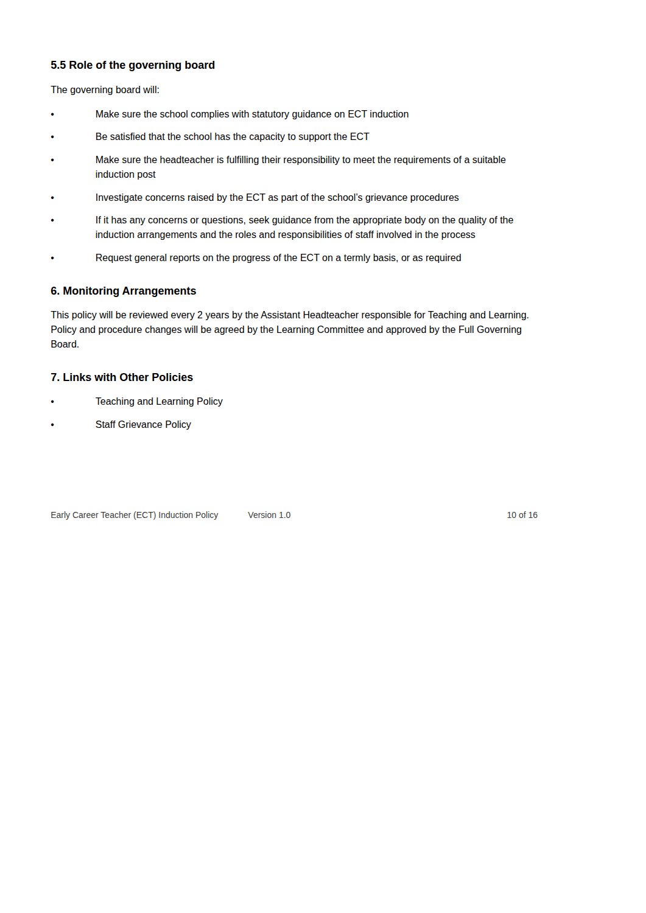5.5 Role of the governing board
The governing board will:
Make sure the school complies with statutory guidance on ECT induction
Be satisfied that the school has the capacity to support the ECT
Make sure the headteacher is fulfilling their responsibility to meet the requirements of a suitable induction post
Investigate concerns raised by the ECT as part of the school’s grievance procedures
If it has any concerns or questions, seek guidance from the appropriate body on the quality of the induction arrangements and the roles and responsibilities of staff involved in the process
Request general reports on the progress of the ECT on a termly basis, or as required
6. Monitoring Arrangements
This policy will be reviewed every 2 years by the Assistant Headteacher responsible for Teaching and Learning. Policy and procedure changes will be agreed by the Learning Committee and approved by the Full Governing Board.
7. Links with Other Policies
Teaching and Learning Policy
Staff Grievance Policy
Early Career Teacher (ECT) Induction Policy Version 1.0 10 of 16